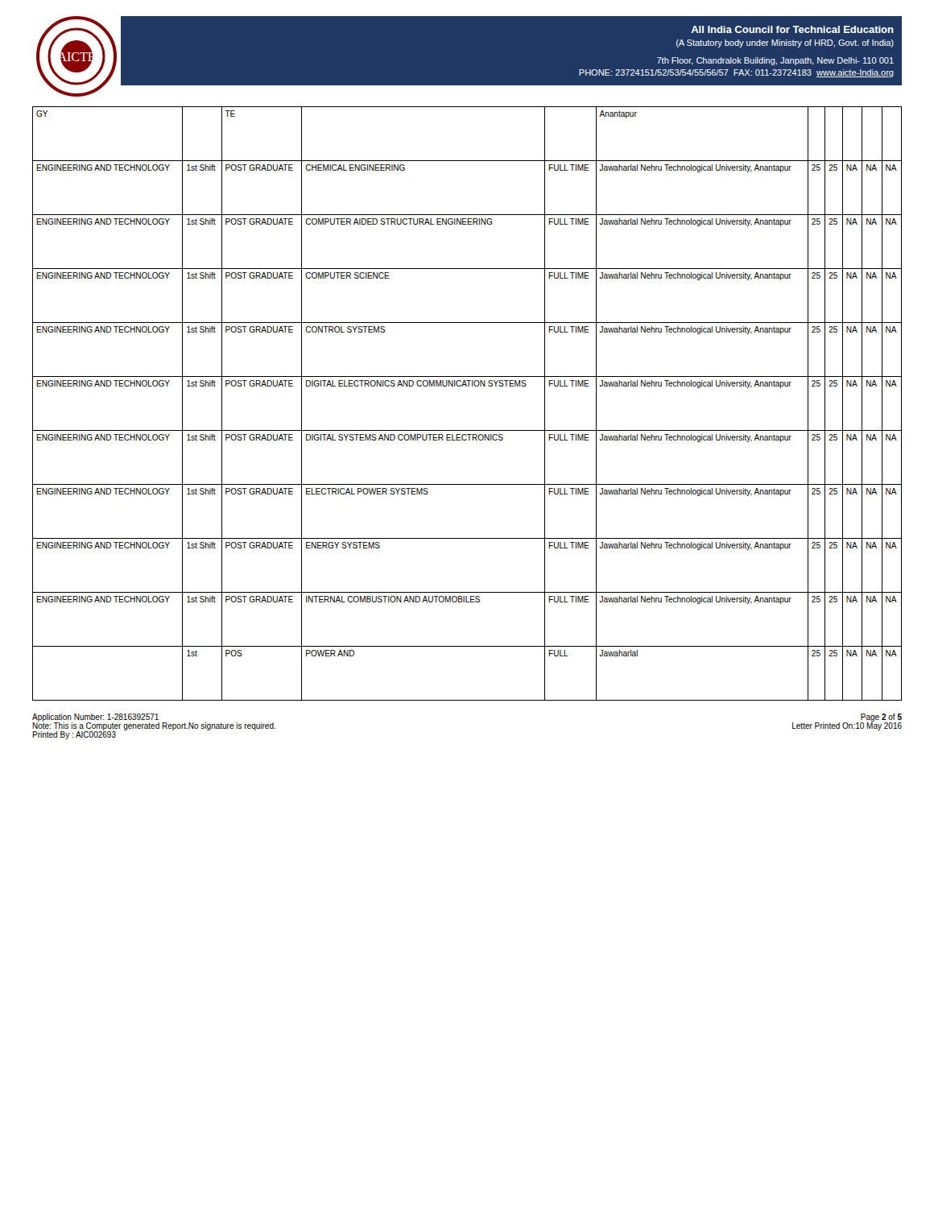All India Council for Technical Education
(A Statutory body under Ministry of HRD, Govt. of India)
7th Floor, Chandralok Building, Janpath, New Delhi- 110 001
PHONE: 23724151/52/53/54/55/56/57 FAX: 011-23724183 www.aicte-India.org
| GY | | TE | | | Anantapur | | | | | |
| ENGINEERING AND TECHNOLOGY | 1st Shift | POST GRADUATE | CHEMICAL ENGINEERING | FULL TIME | Jawaharlal Nehru Technological University, Anantapur | 25 | 25 | NA | NA | NA |
| ENGINEERING AND TECHNOLOGY | 1st Shift | POST GRADUATE | COMPUTER AIDED STRUCTURAL ENGINEERING | FULL TIME | Jawaharlal Nehru Technological University, Anantapur | 25 | 25 | NA | NA | NA |
| ENGINEERING AND TECHNOLOGY | 1st Shift | POST GRADUATE | COMPUTER SCIENCE | FULL TIME | Jawaharlal Nehru Technological University, Anantapur | 25 | 25 | NA | NA | NA |
| ENGINEERING AND TECHNOLOGY | 1st Shift | POST GRADUATE | CONTROL SYSTEMS | FULL TIME | Jawaharlal Nehru Technological University, Anantapur | 25 | 25 | NA | NA | NA |
| ENGINEERING AND TECHNOLOGY | 1st Shift | POST GRADUATE | DIGITAL ELECTRONICS AND COMMUNICATION SYSTEMS | FULL TIME | Jawaharlal Nehru Technological University, Anantapur | 25 | 25 | NA | NA | NA |
| ENGINEERING AND TECHNOLOGY | 1st Shift | POST GRADUATE | DIGITAL SYSTEMS AND COMPUTER ELECTRONICS | FULL TIME | Jawaharlal Nehru Technological University, Anantapur | 25 | 25 | NA | NA | NA |
| ENGINEERING AND TECHNOLOGY | 1st Shift | POST GRADUATE | ELECTRICAL POWER SYSTEMS | FULL TIME | Jawaharlal Nehru Technological University, Anantapur | 25 | 25 | NA | NA | NA |
| ENGINEERING AND TECHNOLOGY | 1st Shift | POST GRADUATE | ENERGY SYSTEMS | FULL TIME | Jawaharlal Nehru Technological University, Anantapur | 25 | 25 | NA | NA | NA |
| ENGINEERING AND TECHNOLOGY | 1st Shift | POST GRADUATE | INTERNAL COMBUSTION AND AUTOMOBILES | FULL TIME | Jawaharlal Nehru Technological University, Anantapur | 25 | 25 | NA | NA | NA |
| | 1st | POS | POWER AND | FULL | Jawaharlal | 25 | 25 | NA | NA | NA |
Application Number: 1-2816392571
Note: This is a Computer generated Report.No signature is required.
Printed By : AIC002693
Page 2 of 5
Letter Printed On:10 May 2016